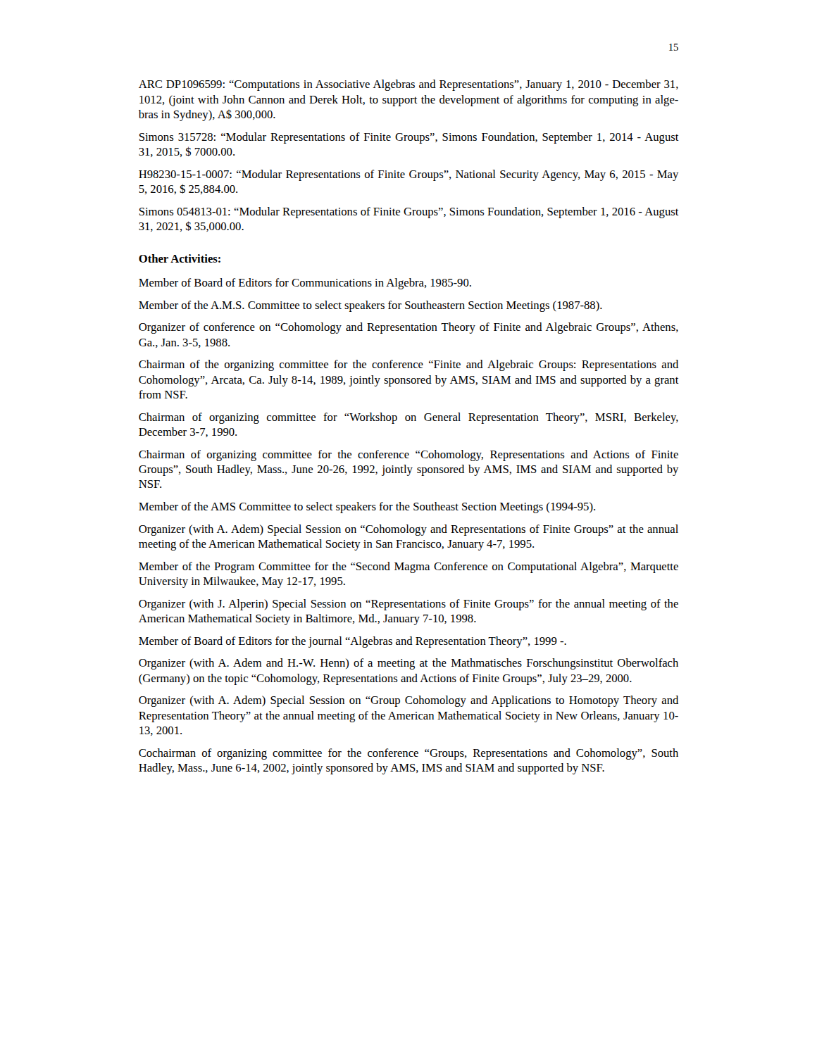15
ARC DP1096599: “Computations in Associative Algebras and Representations”, January 1, 2010 - December 31, 1012, (joint with John Cannon and Derek Holt, to support the development of algorithms for computing in algebras in Sydney), A$ 300,000.
Simons 315728: “Modular Representations of Finite Groups”, Simons Foundation, September 1, 2014 - August 31, 2015, $ 7000.00.
H98230-15-1-0007: “Modular Representations of Finite Groups”, National Security Agency, May 6, 2015 - May 5, 2016, $ 25,884.00.
Simons 054813-01: “Modular Representations of Finite Groups”, Simons Foundation, September 1, 2016 - August 31, 2021, $ 35,000.00.
Other Activities:
Member of Board of Editors for Communications in Algebra, 1985-90.
Member of the A.M.S. Committee to select speakers for Southeastern Section Meetings (1987-88).
Organizer of conference on “Cohomology and Representation Theory of Finite and Algebraic Groups”, Athens, Ga., Jan. 3-5, 1988.
Chairman of the organizing committee for the conference “Finite and Algebraic Groups: Representations and Cohomology”, Arcata, Ca. July 8-14, 1989, jointly sponsored by AMS, SIAM and IMS and supported by a grant from NSF.
Chairman of organizing committee for “Workshop on General Representation Theory”, MSRI, Berkeley, December 3-7, 1990.
Chairman of organizing committee for the conference “Cohomology, Representations and Actions of Finite Groups”, South Hadley, Mass., June 20-26, 1992, jointly sponsored by AMS, IMS and SIAM and supported by NSF.
Member of the AMS Committee to select speakers for the Southeast Section Meetings (1994-95).
Organizer (with A. Adem) Special Session on “Cohomology and Representations of Finite Groups” at the annual meeting of the American Mathematical Society in San Francisco, January 4-7, 1995.
Member of the Program Committee for the “Second Magma Conference on Computational Algebra”, Marquette University in Milwaukee, May 12-17, 1995.
Organizer (with J. Alperin) Special Session on “Representations of Finite Groups” for the annual meeting of the American Mathematical Society in Baltimore, Md., January 7-10, 1998.
Member of Board of Editors for the journal “Algebras and Representation Theory”, 1999 -.
Organizer (with A. Adem and H.-W. Henn) of a meeting at the Mathmatisches Forschungsinstitut Oberwolfach (Germany) on the topic “Cohomology, Representations and Actions of Finite Groups”, July 23–29, 2000.
Organizer (with A. Adem) Special Session on “Group Cohomology and Applications to Homotopy Theory and Representation Theory” at the annual meeting of the American Mathematical Society in New Orleans, January 10-13, 2001.
Cochairman of organizing committee for the conference “Groups, Representations and Cohomology”, South Hadley, Mass., June 6-14, 2002, jointly sponsored by AMS, IMS and SIAM and supported by NSF.